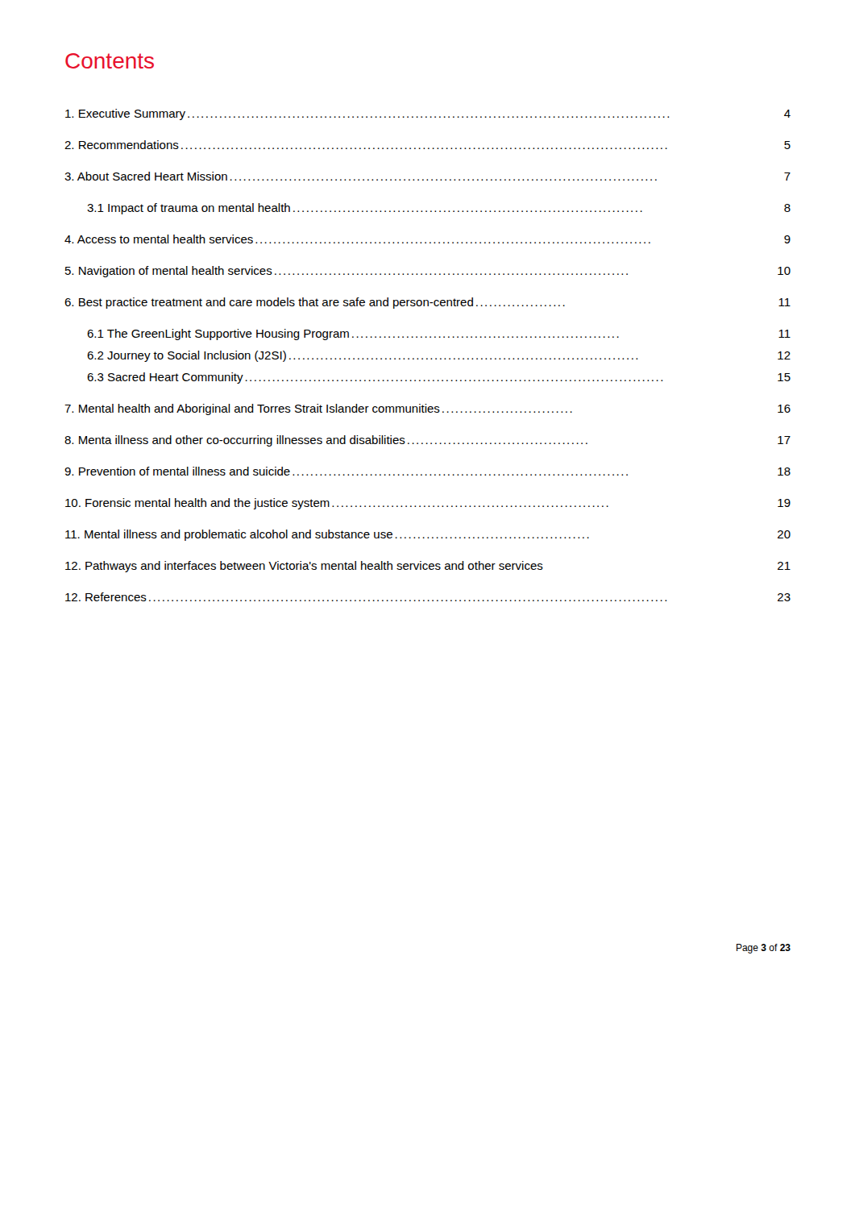Contents
1. Executive Summary .......................................................................................................... 4
2. Recommendations ........................................................................................................... 5
3. About Sacred Heart Mission .............................................................................................. 7
3.1 Impact of trauma on mental health ............................................................................. 8
4. Access to mental health services ....................................................................................... 9
5. Navigation of mental health services .............................................................................. 10
6. Best practice treatment and care models that are safe and person-centred .................... 11
6.1 The GreenLight Supportive Housing Program ........................................................... 11
6.2 Journey to Social Inclusion (J2SI) ............................................................................. 12
6.3 Sacred Heart Community ............................................................................................ 15
7. Mental health and Aboriginal and Torres Strait Islander communities ............................. 16
8. Menta illness and other co-occurring illnesses and disabilities ........................................ 17
9. Prevention of mental illness and suicide .......................................................................... 18
10. Forensic mental health and the justice system ............................................................. 19
11. Mental illness and problematic alcohol and substance use ........................................... 20
12. Pathways and interfaces between Victoria's mental health services and other services 21
12. References .................................................................................................................. 23
Page 3 of 23